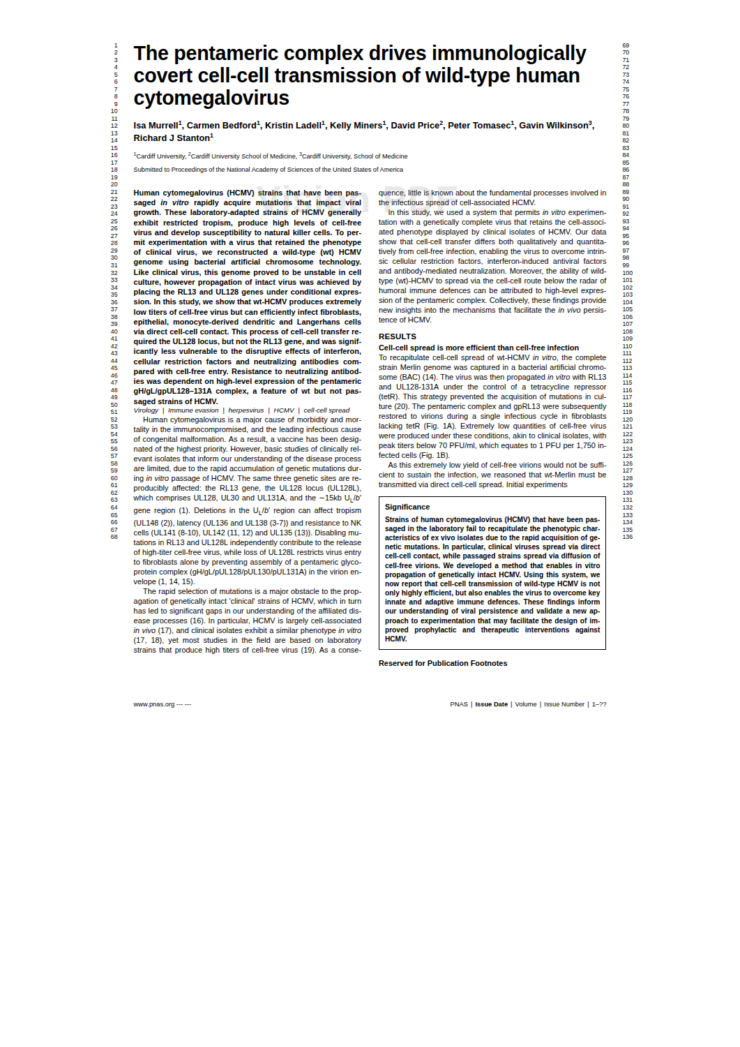1
2
3
4
5
6
7
8
9
10
11
12
13
14
15
16
17
18
19
20
21
22
23
24
25
26
27
28
29
30
31
32
33
34
35
36
37
38
39
40
41
42
43
44
45
46
47
48
49
50
51
52
53
54
55
56
57
58
59
60
61
62
63
64
65
66
67
68
69
70
71
72
73
74
75
76
77
78
79
80
81
82
83
84
85
86
87
88
89
90
91
92
93
94
95
96
97
98
99
100
101
102
103
104
105
106
107
108
109
110
111
112
113
114
115
116
117
118
119
120
121
122
123
124
125
126
127
128
129
130
131
132
133
134
135
136
Vision PDF
The pentameric complex drives immunologically covert cell-cell transmission of wild-type human cytomegalovirus
Isa Murrell1, Carmen Bedford1, Kristin Ladell1, Kelly Miners1, David Price2, Peter Tomasec1, Gavin Wilkinson3, Richard J Stanton1
1Cardiff University, 2Cardiff University School of Medicine, 3Cardiff University, School of Medicine
Submitted to Proceedings of the National Academy of Sciences of the United States of America
Human cytomegalovirus (HCMV) strains that have been passaged in vitro rapidly acquire mutations that impact viral growth. These laboratory-adapted strains of HCMV generally exhibit restricted tropism, produce high levels of cell-free virus and develop susceptibility to natural killer cells. To permit experimentation with a virus that retained the phenotype of clinical virus, we reconstructed a wild-type (wt) HCMV genome using bacterial artificial chromosome technology. Like clinical virus, this genome proved to be unstable in cell culture, however propagation of intact virus was achieved by placing the RL13 and UL128 genes under conditional expression. In this study, we show that wt-HCMV produces extremely low titers of cell-free virus but can efficiently infect fibroblasts, epithelial, monocyte-derived dendritic and Langerhans cells via direct cell-cell contact. This process of cell-cell transfer required the UL128 locus, but not the RL13 gene, and was significantly less vulnerable to the disruptive effects of interferon, cellular restriction factors and neutralizing antibodies compared with cell-free entry. Resistance to neutralizing antibodies was dependent on high-level expression of the pentameric gH/gL/gpUL128–131A complex, a feature of wt but not passaged strains of HCMV.
Virology | Immune evasion | herpesvirus | HCMV | cell-cell spread
Human cytomegalovirus is a major cause of morbidity and mortality in the immunocompromised, and the leading infectious cause of congenital malformation. As a result, a vaccine has been designated of the highest priority. However, basic studies of clinically relevant isolates that inform our understanding of the disease process are limited, due to the rapid accumulation of genetic mutations during in vitro passage of HCMV. The same three genetic sites are reproducibly affected: the RL13 gene, the UL128 locus (UL128L), which comprises UL128, UL30 and UL131A, and the ∼15kb UL/b' gene region (1). Deletions in the UL/b' region can affect tropism (UL148 (2)), latency (UL136 and UL138 (3-7)) and resistance to NK cells (UL141 (8-10), UL142 (11, 12) and UL135 (13)). Disabling mutations in RL13 and UL128L independently contribute to the release of high-titer cell-free virus, while loss of UL128L restricts virus entry to fibroblasts alone by preventing assembly of a pentameric glycoprotein complex (gH/gL/pUL128/pUL130/pUL131A) in the virion envelope (1, 14, 15).
The rapid selection of mutations is a major obstacle to the propagation of genetically intact 'clinical' strains of HCMV, which in turn has led to significant gaps in our understanding of the affiliated disease processes (16). In particular, HCMV is largely cell-associated in vivo (17), and clinical isolates exhibit a similar phenotype in vitro (17, 18), yet most studies in the field are based on laboratory strains that produce high titers of cell-free virus (19). As a consequence, little is known about the fundamental processes involved in the infectious spread of cell-associated HCMV.
In this study, we used a system that permits in vitro experimentation with a genetically complete virus that retains the cell-associated phenotype displayed by clinical isolates of HCMV. Our data show that cell-cell transfer differs both qualitatively and quantitatively from cell-free infection, enabling the virus to overcome intrinsic cellular restriction factors, interferon-induced antiviral factors and antibody-mediated neutralization. Moreover, the ability of wild-type (wt)-HCMV to spread via the cell-cell route below the radar of humoral immune defences can be attributed to high-level expression of the pentameric complex. Collectively, these findings provide new insights into the mechanisms that facilitate the in vivo persistence of HCMV.
Results
Cell-cell spread is more efficient than cell-free infection
To recapitulate cell-cell spread of wt-HCMV in vitro, the complete strain Merlin genome was captured in a bacterial artificial chromosome (BAC) (14). The virus was then propagated in vitro with RL13 and UL128-131A under the control of a tetracycline repressor (tetR). This strategy prevented the acquisition of mutations in culture (20). The pentameric complex and gpRL13 were subsequently restored to virions during a single infectious cycle in fibroblasts lacking tetR (Fig. 1A). Extremely low quantities of cell-free virus were produced under these conditions, akin to clinical isolates, with peak titers below 70 PFU/ml, which equates to 1 PFU per 1,750 infected cells (Fig. 1B).
As this extremely low yield of cell-free virions would not be sufficient to sustain the infection, we reasoned that wt-Merlin must be transmitted via direct cell-cell spread. Initial experiments
Significance
Strains of human cytomegalovirus (HCMV) that have been passaged in the laboratory fail to recapitulate the phenotypic characteristics of ex vivo isolates due to the rapid acquisition of genetic mutations. In particular, clinical viruses spread via direct cell-cell contact, while passaged strains spread via diffusion of cell-free virions. We developed a method that enables in vitro propagation of genetically intact HCMV. Using this system, we now report that cell-cell transmission of wild-type HCMV is not only highly efficient, but also enables the virus to overcome key innate and adaptive immune defences. These findings inform our understanding of viral persistence and validate a new approach to experimentation that may facilitate the design of improved prophylactic and therapeutic interventions against HCMV.
Reserved for Publication Footnotes
www.pnas.org --- ---
PNAS|Issue Date|Volume|Issue Number|1–??